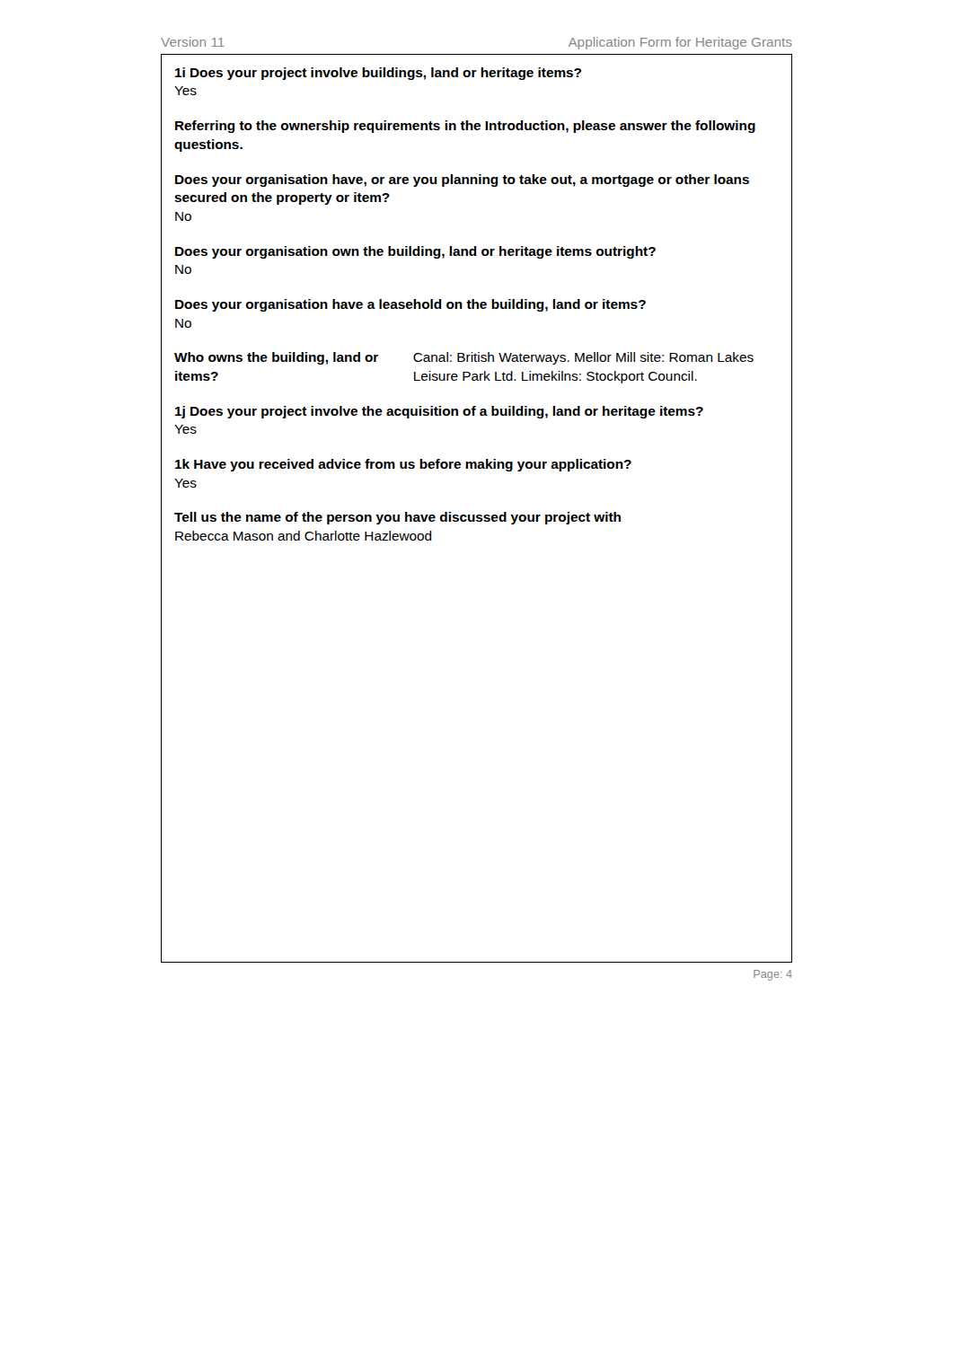Version 11
Application Form for Heritage Grants
1i Does your project involve buildings, land or heritage items?
Yes
Referring to the ownership requirements in the Introduction, please answer the following questions.
Does your organisation have, or are you planning to take out, a mortgage or other loans secured on the property or item?
No
Does your organisation own the building, land or heritage items outright?
No
Does your organisation have a leasehold on the building, land or items?
No
Who owns the building, land or items?
Canal: British Waterways. Mellor Mill site: Roman Lakes Leisure Park Ltd. Limekilns: Stockport Council.
1j Does your project involve the acquisition of a building, land or heritage items?
Yes
1k Have you received advice from us before making your application?
Yes
Tell us the name of the person you have discussed your project with
Rebecca Mason and Charlotte Hazlewood
Page: 4